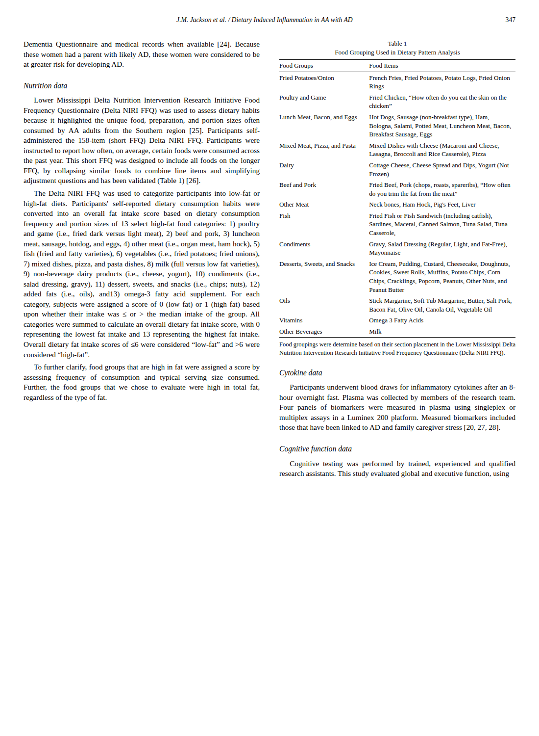J.M. Jackson et al. / Dietary Induced Inflammation in AA with AD 347
Dementia Questionnaire and medical records when available [24]. Because these women had a parent with likely AD, these women were considered to be at greater risk for developing AD.
Nutrition data
Lower Mississippi Delta Nutrition Intervention Research Initiative Food Frequency Questionnaire (Delta NIRI FFQ) was used to assess dietary habits because it highlighted the unique food, preparation, and portion sizes often consumed by AA adults from the Southern region [25]. Participants self-administered the 158-item (short FFQ) Delta NIRI FFQ. Participants were instructed to report how often, on average, certain foods were consumed across the past year. This short FFQ was designed to include all foods on the longer FFQ, by collapsing similar foods to combine line items and simplifying adjustment questions and has been validated (Table 1) [26].
The Delta NIRI FFQ was used to categorize participants into low-fat or high-fat diets. Participants' self-reported dietary consumption habits were converted into an overall fat intake score based on dietary consumption frequency and portion sizes of 13 select high-fat food categories: 1) poultry and game (i.e., fried dark versus light meat), 2) beef and pork, 3) luncheon meat, sausage, hotdog, and eggs, 4) other meat (i.e., organ meat, ham hock), 5) fish (fried and fatty varieties), 6) vegetables (i.e., fried potatoes; fried onions), 7) mixed dishes, pizza, and pasta dishes, 8) milk (full versus low fat varieties), 9) non-beverage dairy products (i.e., cheese, yogurt), 10) condiments (i.e., salad dressing, gravy), 11) dessert, sweets, and snacks (i.e., chips; nuts), 12) added fats (i.e., oils), and13) omega-3 fatty acid supplement. For each category, subjects were assigned a score of 0 (low fat) or 1 (high fat) based upon whether their intake was ≤ or > the median intake of the group. All categories were summed to calculate an overall dietary fat intake score, with 0 representing the lowest fat intake and 13 representing the highest fat intake. Overall dietary fat intake scores of ≤6 were considered “low-fat” and >6 were considered “high-fat”.
To further clarify, food groups that are high in fat were assigned a score by assessing frequency of consumption and typical serving size consumed. Further, the food groups that we chose to evaluate were high in total fat, regardless of the type of fat.
Table 1 Food Grouping Used in Dietary Pattern Analysis
| Food Groups | Food Items |
| --- | --- |
| Fried Potatoes/Onion | French Fries, Fried Potatoes, Potato Logs, Fried Onion Rings |
| Poultry and Game | Fried Chicken, “How often do you eat the skin on the chicken” |
| Lunch Meat, Bacon, and Eggs | Hot Dogs, Sausage (non-breakfast type), Ham, Bologna, Salami, Potted Meat, Luncheon Meat, Bacon, Breakfast Sausage, Eggs |
| Mixed Meat, Pizza, and Pasta | Mixed Dishes with Cheese (Macaroni and Cheese, Lasagna, Broccoli and Rice Casserole), Pizza |
| Dairy | Cottage Cheese, Cheese Spread and Dips, Yogurt (Not Frozen) |
| Beef and Pork | Fried Beef, Pork (chops, roasts, spareribs), “How often do you trim the fat from the meat” |
| Other Meat | Neck bones, Ham Hock, Pig's Feet, Liver |
| Fish | Fried Fish or Fish Sandwich (including catfish), Sardines, Maceral, Canned Salmon, Tuna Salad, Tuna Casserole, |
| Condiments | Gravy, Salad Dressing (Regular, Light, and Fat-Free), Mayonnaise |
| Desserts, Sweets, and Snacks | Ice Cream, Pudding, Custard, Cheesecake, Doughnuts, Cookies, Sweet Rolls, Muffins, Potato Chips, Corn Chips, Cracklings, Popcorn, Peanuts, Other Nuts, and Peanut Butter |
| Oils | Stick Margarine, Soft Tub Margarine, Butter, Salt Pork, Bacon Fat, Olive Oil, Canola Oil, Vegetable Oil |
| Vitamins | Omega 3 Fatty Acids |
| Other Beverages | Milk |
Food groupings were determine based on their section placement in the Lower Mississippi Delta Nutrition Intervention Research Initiative Food Frequency Questionnaire (Delta NIRI FFQ).
Cytokine data
Participants underwent blood draws for inflammatory cytokines after an 8-hour overnight fast. Plasma was collected by members of the research team. Four panels of biomarkers were measured in plasma using singleplex or multiplex assays in a Luminex 200 platform. Measured biomarkers included those that have been linked to AD and family caregiver stress [20, 27, 28].
Cognitive function data
Cognitive testing was performed by trained, experienced and qualified research assistants. This study evaluated global and executive function, using